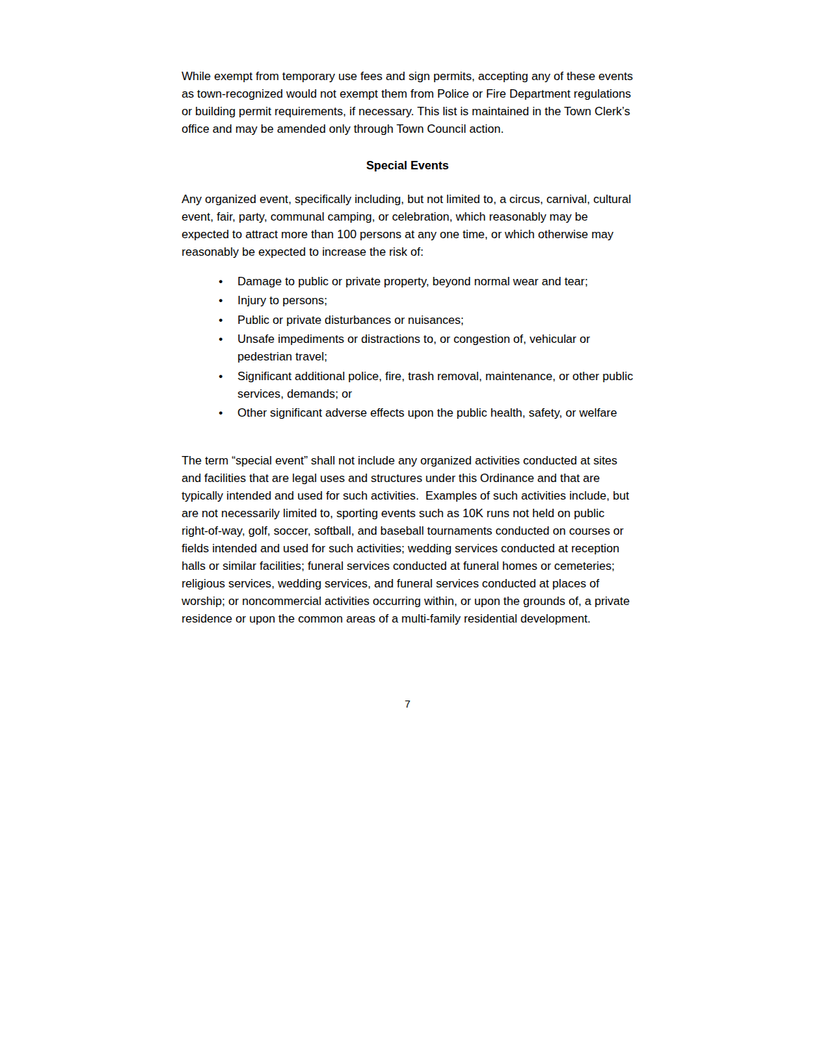While exempt from temporary use fees and sign permits, accepting any of these events as town-recognized would not exempt them from Police or Fire Department regulations or building permit requirements, if necessary. This list is maintained in the Town Clerk’s office and may be amended only through Town Council action.
Special Events
Any organized event, specifically including, but not limited to, a circus, carnival, cultural event, fair, party, communal camping, or celebration, which reasonably may be expected to attract more than 100 persons at any one time, or which otherwise may reasonably be expected to increase the risk of:
Damage to public or private property, beyond normal wear and tear;
Injury to persons;
Public or private disturbances or nuisances;
Unsafe impediments or distractions to, or congestion of, vehicular or pedestrian travel;
Significant additional police, fire, trash removal, maintenance, or other public services, demands; or
Other significant adverse effects upon the public health, safety, or welfare
The term “special event” shall not include any organized activities conducted at sites and facilities that are legal uses and structures under this Ordinance and that are typically intended and used for such activities. Examples of such activities include, but are not necessarily limited to, sporting events such as 10K runs not held on public right-of-way, golf, soccer, softball, and baseball tournaments conducted on courses or fields intended and used for such activities; wedding services conducted at reception halls or similar facilities; funeral services conducted at funeral homes or cemeteries; religious services, wedding services, and funeral services conducted at places of worship; or noncommercial activities occurring within, or upon the grounds of, a private residence or upon the common areas of a multi-family residential development.
7